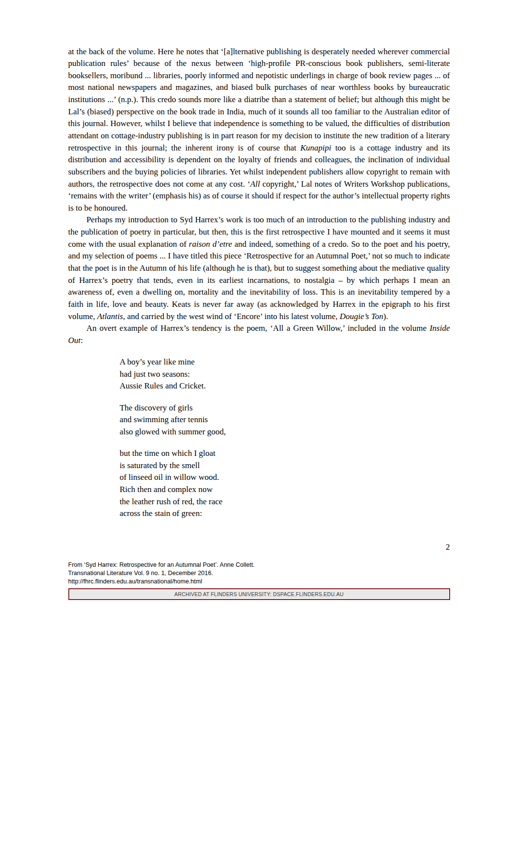at the back of the volume. Here he notes that ‘[a]lternative publishing is desperately needed wherever commercial publication rules’ because of the nexus between ‘high-profile PR-conscious book publishers, semi-literate booksellers, moribund ... libraries, poorly informed and nepotistic underlings in charge of book review pages ... of most national newspapers and magazines, and biased bulk purchases of near worthless books by bureaucratic institutions ...’ (n.p.). This credo sounds more like a diatribe than a statement of belief; but although this might be Lal’s (biased) perspective on the book trade in India, much of it sounds all too familiar to the Australian editor of this journal. However, whilst I believe that independence is something to be valued, the difficulties of distribution attendant on cottage-industry publishing is in part reason for my decision to institute the new tradition of a literary retrospective in this journal; the inherent irony is of course that Kunapipi too is a cottage industry and its distribution and accessibility is dependent on the loyalty of friends and colleagues, the inclination of individual subscribers and the buying policies of libraries. Yet whilst independent publishers allow copyright to remain with authors, the retrospective does not come at any cost. ‘All copyright,’ Lal notes of Writers Workshop publications, ‘remains with the writer’ (emphasis his) as of course it should if respect for the author’s intellectual property rights is to be honoured.
Perhaps my introduction to Syd Harrex’s work is too much of an introduction to the publishing industry and the publication of poetry in particular, but then, this is the first retrospective I have mounted and it seems it must come with the usual explanation of raison d’etre and indeed, something of a credo. So to the poet and his poetry, and my selection of poems ... I have titled this piece ‘Retrospective for an Autumnal Poet,’ not so much to indicate that the poet is in the Autumn of his life (although he is that), but to suggest something about the mediative quality of Harrex’s poetry that tends, even in its earliest incarnations, to nostalgia – by which perhaps I mean an awareness of, even a dwelling on, mortality and the inevitability of loss. This is an inevitability tempered by a faith in life, love and beauty. Keats is never far away (as acknowledged by Harrex in the epigraph to his first volume, Atlantis, and carried by the west wind of ‘Encore’ into his latest volume, Dougie’s Ton).
An overt example of Harrex’s tendency is the poem, ‘All a Green Willow,’ included in the volume Inside Out:
A boy’s year like mine
had just two seasons:
Aussie Rules and Cricket.
The discovery of girls
and swimming after tennis
also glowed with summer good,
but the time on which I gloat
is saturated by the smell
of linseed oil in willow wood.
Rich then and complex now
the leather rush of red, the race
across the stain of green:
2
From ‘Syd Harrex: Retrospective for an Autumnal Poet’. Anne Collett. Transnational Literature Vol. 9 no. 1, December 2016. http://fhrc.flinders.edu.au/transnational/home.html
ARCHIVED AT FLINDERS UNIVERSITY: DSPACE.FLINDERS.EDU.AU